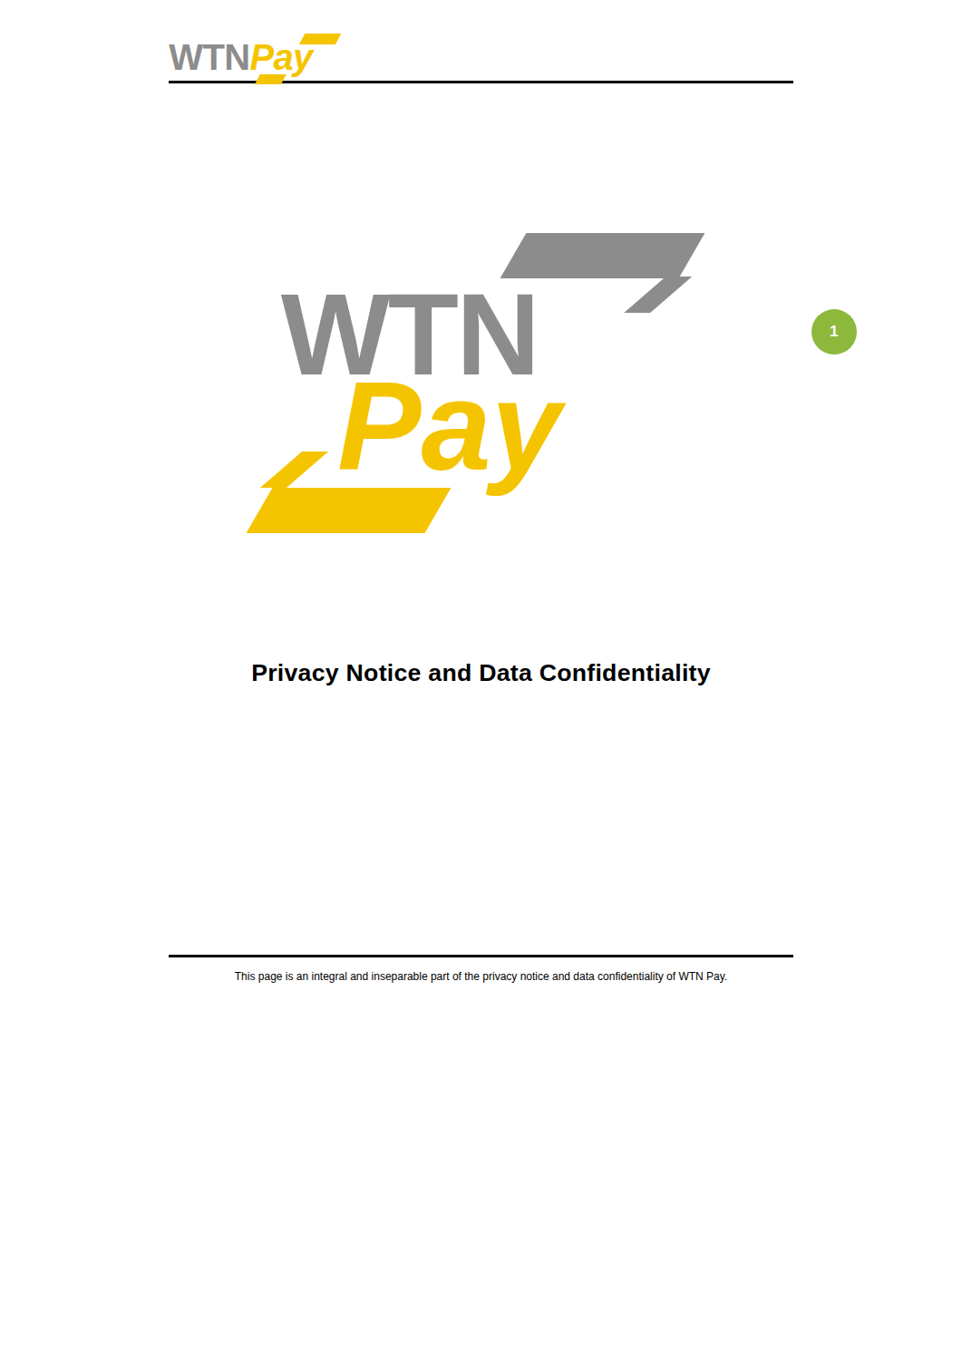WTN Pay
1
WTN Pay
Privacy Notice and Data Confidentiality
This page is an integral and inseparable part of the privacy notice and data confidentiality of WTN Pay.